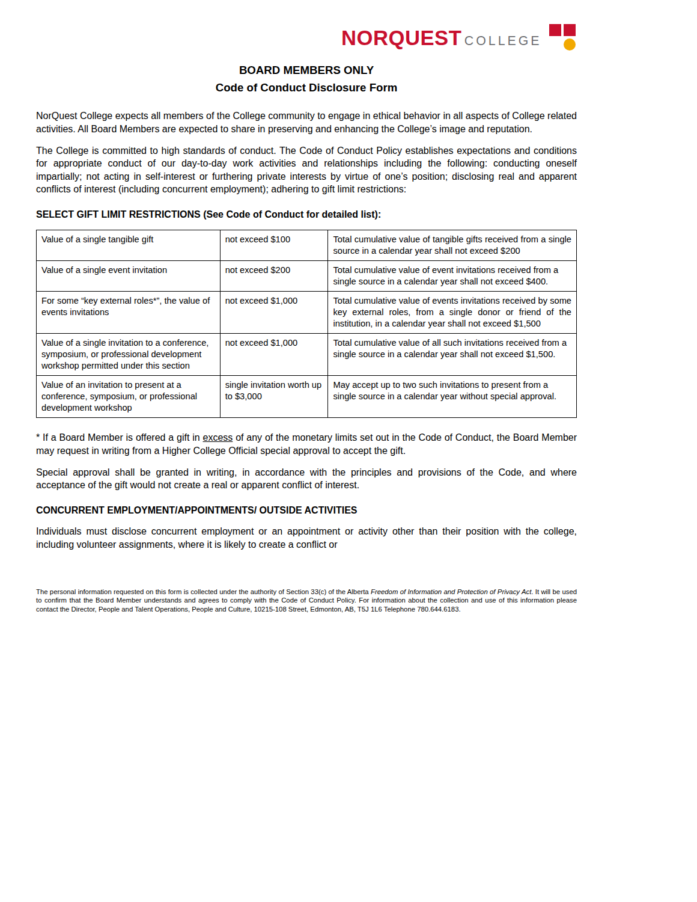NORQUEST COLLEGE
BOARD MEMBERS ONLY
Code of Conduct Disclosure Form
NorQuest College expects all members of the College community to engage in ethical behavior in all aspects of College related activities. All Board Members are expected to share in preserving and enhancing the College’s image and reputation.
The College is committed to high standards of conduct. The Code of Conduct Policy establishes expectations and conditions for appropriate conduct of our day-to-day work activities and relationships including the following: conducting oneself impartially; not acting in self-interest or furthering private interests by virtue of one’s position; disclosing real and apparent conflicts of interest (including concurrent employment); adhering to gift limit restrictions:
SELECT GIFT LIMIT RESTRICTIONS (See Code of Conduct for detailed list):
| Value of a single tangible gift | not exceed $100 | Total cumulative value of tangible gifts received from a single source in a calendar year shall not exceed $200 |
| Value of a single event invitation | not exceed $200 | Total cumulative value of event invitations received from a single source in a calendar year shall not exceed $400. |
| For some “key external roles*”, the value of events invitations | not exceed $1,000 | Total cumulative value of events invitations received by some key external roles, from a single donor or friend of the institution, in a calendar year shall not exceed $1,500 |
| Value of a single invitation to a conference, symposium, or professional development workshop permitted under this section | not exceed $1,000 | Total cumulative value of all such invitations received from a single source in a calendar year shall not exceed $1,500. |
| Value of an invitation to present at a conference, symposium, or professional development workshop | single invitation worth up to $3,000 | May accept up to two such invitations to present from a single source in a calendar year without special approval. |
* If a Board Member is offered a gift in excess of any of the monetary limits set out in the Code of Conduct, the Board Member may request in writing from a Higher College Official special approval to accept the gift.
Special approval shall be granted in writing, in accordance with the principles and provisions of the Code, and where acceptance of the gift would not create a real or apparent conflict of interest.
CONCURRENT EMPLOYMENT/APPOINTMENTS/ OUTSIDE ACTIVITIES
Individuals must disclose concurrent employment or an appointment or activity other than their position with the college, including volunteer assignments, where it is likely to create a conflict or
The personal information requested on this form is collected under the authority of Section 33(c) of the Alberta Freedom of Information and Protection of Privacy Act. It will be used to confirm that the Board Member understands and agrees to comply with the Code of Conduct Policy. For information about the collection and use of this information please contact the Director, People and Talent Operations, People and Culture, 10215-108 Street, Edmonton, AB, T5J 1L6 Telephone 780.644.6183.